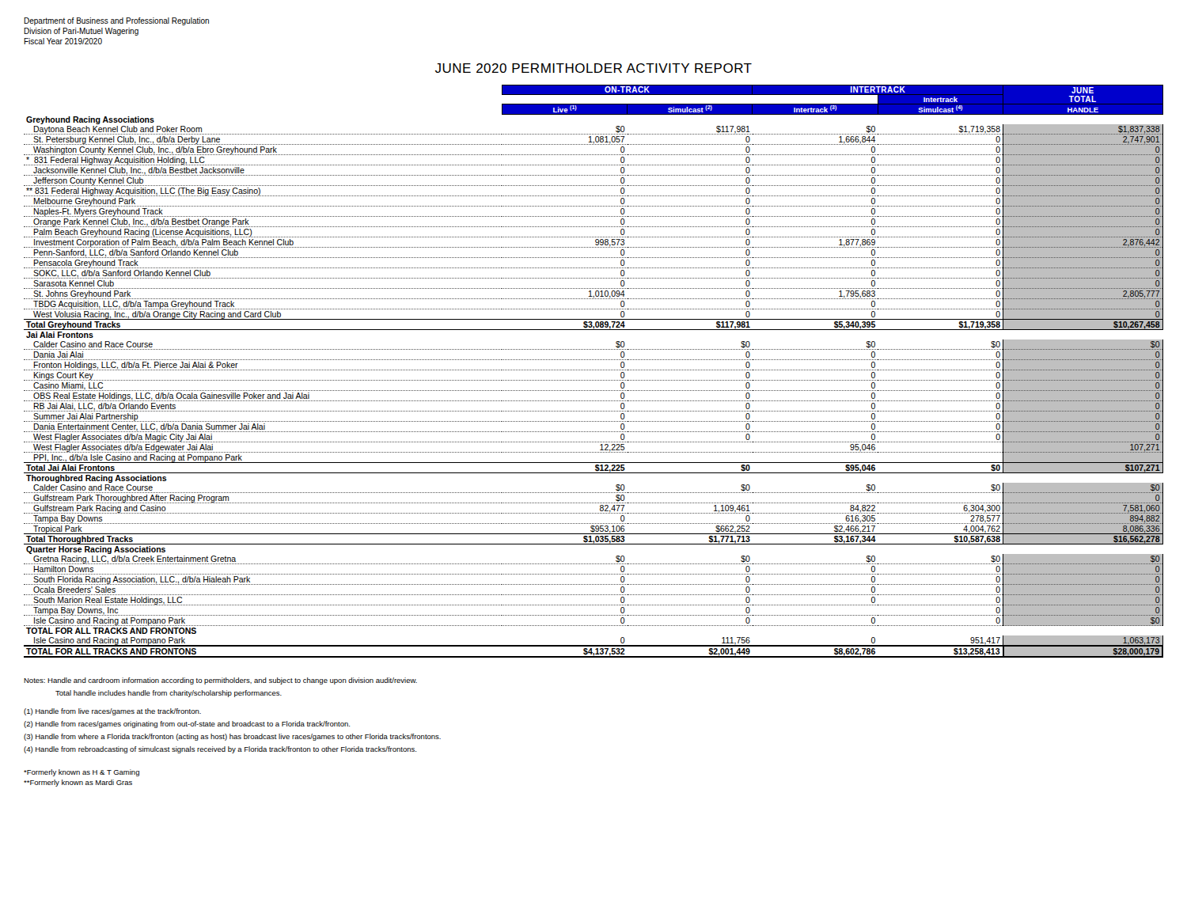Department of Business and Professional Regulation
Division of Pari-Mutuel Wagering
Fiscal Year 2019/2020
JUNE 2020 PERMITHOLDER ACTIVITY REPORT
| | ON-TRACK | INTERTRACK | JUNE TOTAL |
| --- | --- | --- | --- |
| | | | | Intertrack |
| | Live (1) | Simulcast (2) | Intertrack (3) | Simulcast (4) | HANDLE |
| Greyhound Racing Associations |
| Daytona Beach Kennel Club and Poker Room | $0 | $117,981 | $0 | $1,719,358 | $1,837,338 |
| St. Petersburg Kennel Club, Inc., d/b/a Derby Lane | 1,081,057 | 0 | 1,666,844 | 0 | 2,747,901 |
| Washington County Kennel Club, Inc., d/b/a Ebro Greyhound Park | 0 | 0 | 0 | 0 | 0 |
| * 831 Federal Highway Acquisition Holding, LLC | 0 | 0 | 0 | 0 | 0 |
| Jacksonville Kennel Club, Inc., d/b/a Bestbet Jacksonville | 0 | 0 | 0 | 0 | 0 |
| Jefferson County Kennel Club | 0 | 0 | 0 | 0 | 0 |
| ** 831 Federal Highway Acquisition, LLC (The Big Easy Casino) | 0 | 0 | 0 | 0 | 0 |
| Melbourne Greyhound Park | 0 | 0 | 0 | 0 | 0 |
| Naples-Ft. Myers Greyhound Track | 0 | 0 | 0 | 0 | 0 |
| Orange Park Kennel Club, Inc., d/b/a Bestbet Orange Park | 0 | 0 | 0 | 0 | 0 |
| Palm Beach Greyhound Racing (License Acquisitions, LLC) | 0 | 0 | 0 | 0 | 0 |
| Investment Corporation of Palm Beach, d/b/a Palm Beach Kennel Club | 998,573 | 0 | 1,877,869 | 0 | 2,876,442 |
| Penn-Sanford, LLC, d/b/a Sanford Orlando Kennel Club | 0 | 0 | 0 | 0 | 0 |
| Pensacola Greyhound Track | 0 | 0 | 0 | 0 | 0 |
| SOKC, LLC, d/b/a Sanford Orlando Kennel Club | 0 | 0 | 0 | 0 | 0 |
| Sarasota Kennel Club | 0 | 0 | 0 | 0 | 0 |
| St. Johns Greyhound Park | 1,010,094 | 0 | 1,795,683 | 0 | 2,805,777 |
| TBDG Acquisition, LLC, d/b/a Tampa Greyhound Track | 0 | 0 | 0 | 0 | 0 |
| West Volusia Racing, Inc., d/b/a Orange City Racing and Card Club | 0 | 0 | 0 | 0 | 0 |
| Total Greyhound Tracks | $3,089,724 | $117,981 | $5,340,395 | $1,719,358 | $10,267,458 |
| Jai Alai Frontons |
| Calder Casino and Race Course | $0 | $0 | $0 | $0 | $0 |
| Dania Jai Alai | 0 | 0 | 0 | 0 | 0 |
| Fronton Holdings, LLC, d/b/a Ft. Pierce Jai Alai & Poker | 0 | 0 | 0 | 0 | 0 |
| Kings Court Key | 0 | 0 | 0 | 0 | 0 |
| Casino Miami, LLC | 0 | 0 | 0 | 0 | 0 |
| OBS Real Estate Holdings, LLC, d/b/a Ocala Gainesville Poker and Jai Alai | 0 | 0 | 0 | 0 | 0 |
| RB Jai Alai, LLC, d/b/a Orlando Events | 0 | 0 | 0 | 0 | 0 |
| Summer Jai Alai Partnership | 0 | 0 | 0 | 0 | 0 |
| Dania Entertainment Center, LLC, d/b/a Dania Summer Jai Alai | 0 | 0 | 0 | 0 | 0 |
| West Flagler Associates d/b/a Magic City Jai Alai | 0 | 0 | 0 | 0 | 0 |
| West Flagler Associates d/b/a Edgewater Jai Alai | 12,225 | | 95,046 | | 107,271 |
| PPI, Inc., d/b/a Isle Casino and Racing at Pompano Park | | | | | |
| Total Jai Alai Frontons | $12,225 | $0 | $95,046 | $0 | $107,271 |
| Thoroughbred Racing Associations |
| Calder Casino and Race Course | $0 | $0 | $0 | $0 | $0 |
| Gulfstream Park Thoroughbred After Racing Program | $0 | | | | 0 |
| Gulfstream Park Racing and Casino | 82,477 | 1,109,461 | 84,822 | 6,304,300 | 7,581,060 |
| Tampa Bay Downs | 0 | 0 | 616,305 | 278,577 | 894,882 |
| Tropical Park | $953,106 | $662,252 | $2,466,217 | 4,004,762 | 8,086,336 |
| Total Thoroughbred Tracks | $1,035,583 | $1,771,713 | $3,167,344 | $10,587,638 | $16,562,278 |
| Quarter Horse Racing Associations |
| Gretna Racing, LLC, d/b/a Creek Entertainment Gretna | $0 | $0 | $0 | $0 | $0 |
| Hamilton Downs | 0 | 0 | 0 | 0 | 0 |
| South Florida Racing Association, LLC., d/b/a Hialeah Park | 0 | 0 | 0 | 0 | 0 |
| Ocala Breeders' Sales | 0 | 0 | 0 | 0 | 0 |
| South Marion Real Estate Holdings, LLC | 0 | 0 | 0 | 0 | 0 |
| Tampa Bay Downs, Inc | 0 | 0 | | 0 | 0 |
| Isle Casino and Racing at Pompano Park | 0 | 0 | 0 | 0 | $0 |
| TOTAL FOR ALL TRACKS AND FRONTONS |
| Isle Casino and Racing at Pompano Park | 0 | 111,756 | 0 | 951,417 | 1,063,173 |
| TOTAL FOR ALL TRACKS AND FRONTONS | $4,137,532 | $2,001,449 | $8,602,786 | $13,258,413 | $28,000,179 |
Notes: Handle and cardroom information according to permitholders, and subject to change upon division audit/review.
Total handle includes handle from charity/scholarship performances.
(1) Handle from live races/games at the track/fronton.
(2) Handle from races/games originating from out-of-state and broadcast to a Florida track/fronton.
(3) Handle from where a Florida track/fronton (acting as host) has broadcast live races/games to other Florida tracks/frontons.
(4) Handle from rebroadcasting of simulcast signals received by a Florida track/fronton to other Florida tracks/frontons.
*Formerly known as H & T Gaming
**Formerly known as Mardi Gras